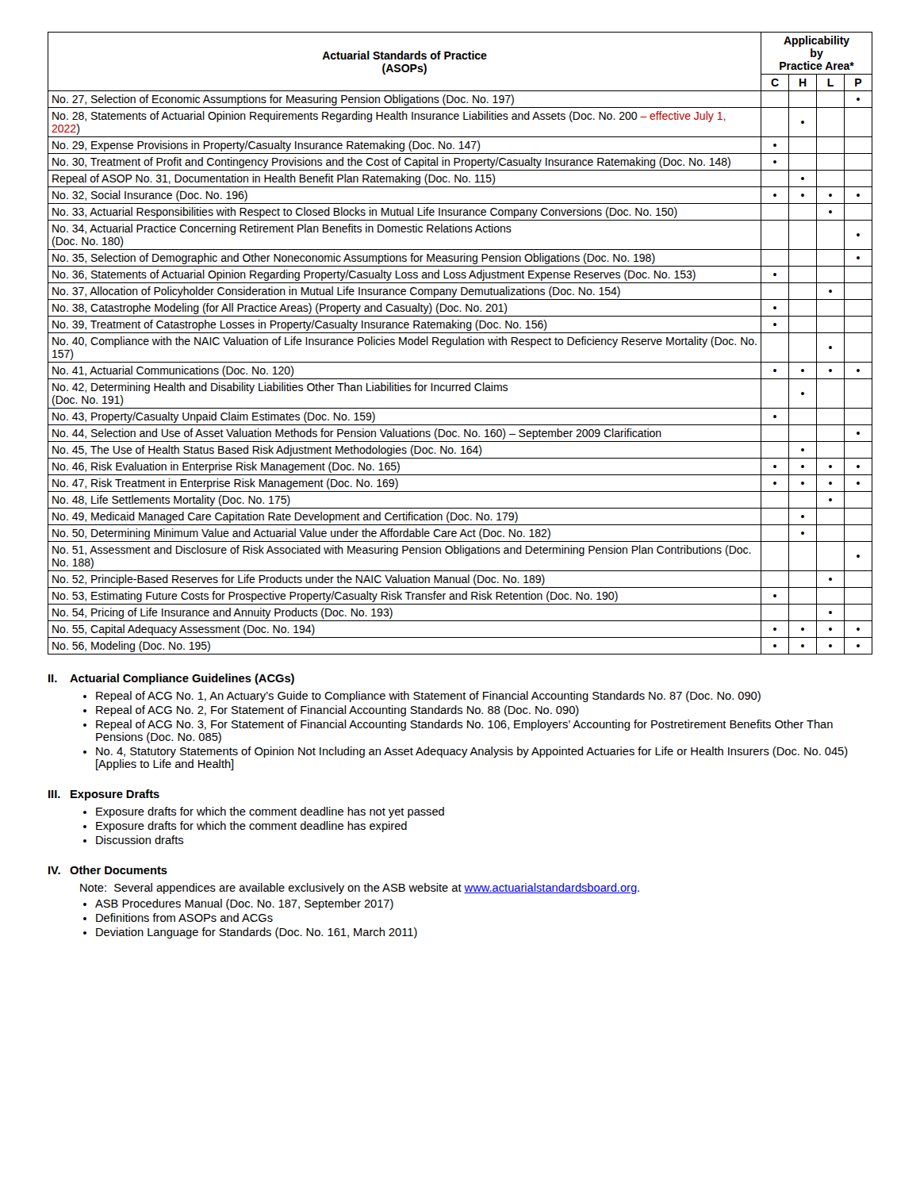| Actuarial Standards of Practice (ASOPs) | Applicability by Practice Area* |
| --- | --- |
| C | H | L | P |
| No. 27, Selection of Economic Assumptions for Measuring Pension Obligations (Doc. No. 197) | | | | • |
| No. 28, Statements of Actuarial Opinion Requirements Regarding Health Insurance Liabilities and Assets (Doc. No. 200 – effective July 1, 2022 ) | | • | | |
| No. 29, Expense Provisions in Property/Casualty Insurance Ratemaking (Doc. No. 147) | • | | | |
| No. 30, Treatment of Profit and Contingency Provisions and the Cost of Capital in Property/Casualty Insurance Ratemaking (Doc. No. 148) | • | | | |
| Repeal of ASOP No. 31, Documentation in Health Benefit Plan Ratemaking (Doc. No. 115) | | • | | |
| No. 32, Social Insurance (Doc. No. 196) | • | • | • | • |
| No. 33, Actuarial Responsibilities with Respect to Closed Blocks in Mutual Life Insurance Company Conversions (Doc. No. 150) | | | • | |
| No. 34, Actuarial Practice Concerning Retirement Plan Benefits in Domestic Relations Actions (Doc. No. 180) | | | | • |
| No. 35, Selection of Demographic and Other Noneconomic Assumptions for Measuring Pension Obligations (Doc. No. 198) | | | | • |
| No. 36, Statements of Actuarial Opinion Regarding Property/Casualty Loss and Loss Adjustment Expense Reserves (Doc. No. 153) | • | | | |
| No. 37, Allocation of Policyholder Consideration in Mutual Life Insurance Company Demutualizations (Doc. No. 154) | | | • | |
| No. 38, Catastrophe Modeling (for All Practice Areas) (Property and Casualty) (Doc. No. 201) | • | | | |
| No. 39, Treatment of Catastrophe Losses in Property/Casualty Insurance Ratemaking (Doc. No. 156) | • | | | |
| No. 40, Compliance with the NAIC Valuation of Life Insurance Policies Model Regulation with Respect to Deficiency Reserve Mortality (Doc. No. 157) | | | • | |
| No. 41, Actuarial Communications (Doc. No. 120) | • | • | • | • |
| No. 42, Determining Health and Disability Liabilities Other Than Liabilities for Incurred Claims (Doc. No. 191) | | • | | |
| No. 43, Property/Casualty Unpaid Claim Estimates (Doc. No. 159) | • | | | |
| No. 44, Selection and Use of Asset Valuation Methods for Pension Valuations (Doc. No. 160) – September 2009 Clarification | | | | • |
| No. 45, The Use of Health Status Based Risk Adjustment Methodologies (Doc. No. 164) | | • | | |
| No. 46, Risk Evaluation in Enterprise Risk Management (Doc. No. 165) | • | • | • | • |
| No. 47, Risk Treatment in Enterprise Risk Management (Doc. No. 169) | • | • | • | • |
| No. 48, Life Settlements Mortality (Doc. No. 175) | | | • | |
| No. 49, Medicaid Managed Care Capitation Rate Development and Certification (Doc. No. 179) | | • | | |
| No. 50, Determining Minimum Value and Actuarial Value under the Affordable Care Act (Doc. No. 182) | | • | | |
| No. 51, Assessment and Disclosure of Risk Associated with Measuring Pension Obligations and Determining Pension Plan Contributions (Doc. No. 188) | | | | • |
| No. 52, Principle-Based Reserves for Life Products under the NAIC Valuation Manual (Doc. No. 189) | | | • | |
| No. 53, Estimating Future Costs for Prospective Property/Casualty Risk Transfer and Risk Retention (Doc. No. 190) | • | | | |
| No. 54, Pricing of Life Insurance and Annuity Products (Doc. No. 193) | | | • | |
| No. 55, Capital Adequacy Assessment (Doc. No. 194) | • | • | • | • |
| No. 56, Modeling (Doc. No. 195) | • | • | • | • |
II. Actuarial Compliance Guidelines (ACGs)
Repeal of ACG No. 1, An Actuary’s Guide to Compliance with Statement of Financial Accounting Standards No. 87 (Doc. No. 090)
Repeal of ACG No. 2, For Statement of Financial Accounting Standards No. 88 (Doc. No. 090)
Repeal of ACG No. 3, For Statement of Financial Accounting Standards No. 106, Employers’ Accounting for Postretirement Benefits Other Than Pensions (Doc. No. 085)
No. 4, Statutory Statements of Opinion Not Including an Asset Adequacy Analysis by Appointed Actuaries for Life or Health Insurers (Doc. No. 045) [Applies to Life and Health]
III. Exposure Drafts
Exposure drafts for which the comment deadline has not yet passed
Exposure drafts for which the comment deadline has expired
Discussion drafts
IV. Other Documents
Note: Several appendices are available exclusively on the ASB website at www.actuarialstandardsboard.org.
ASB Procedures Manual (Doc. No. 187, September 2017)
Definitions from ASOPs and ACGs
Deviation Language for Standards (Doc. No. 161, March 2011)